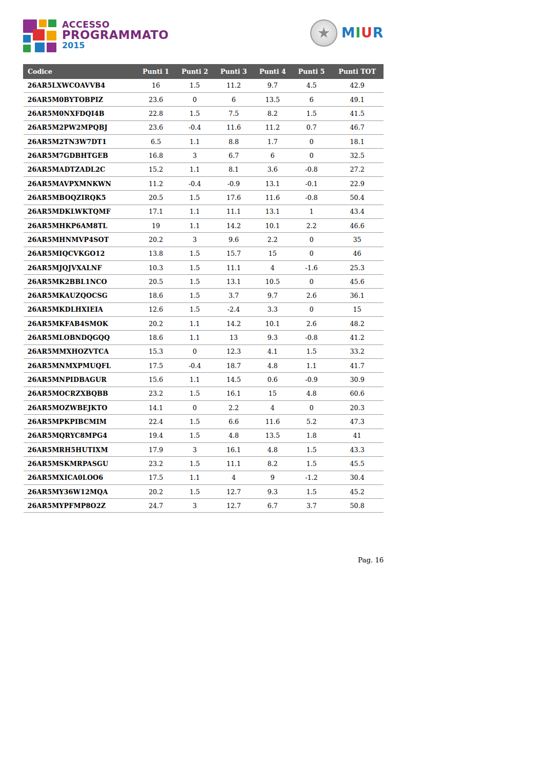ACCESSO PROGRAMMATO 2015
MIUR
| Codice | Punti 1 | Punti 2 | Punti 3 | Punti 4 | Punti 5 | Punti TOT |
| --- | --- | --- | --- | --- | --- | --- |
| 26AR5LXWCOAVVB4 | 16 | 1.5 | 11.2 | 9.7 | 4.5 | 42.9 |
| 26AR5M0BYTOBPIZ | 23.6 | 0 | 6 | 13.5 | 6 | 49.1 |
| 26AR5M0NXFDQI4B | 22.8 | 1.5 | 7.5 | 8.2 | 1.5 | 41.5 |
| 26AR5M2PW2MPQBJ | 23.6 | -0.4 | 11.6 | 11.2 | 0.7 | 46.7 |
| 26AR5M2TN3W7DT1 | 6.5 | 1.1 | 8.8 | 1.7 | 0 | 18.1 |
| 26AR5M7GDBHTGEB | 16.8 | 3 | 6.7 | 6 | 0 | 32.5 |
| 26AR5MADTZADL2C | 15.2 | 1.1 | 8.1 | 3.6 | -0.8 | 27.2 |
| 26AR5MAVPXMNKWN | 11.2 | -0.4 | -0.9 | 13.1 | -0.1 | 22.9 |
| 26AR5MBOQZIRQK5 | 20.5 | 1.5 | 17.6 | 11.6 | -0.8 | 50.4 |
| 26AR5MDKLWKTQMF | 17.1 | 1.1 | 11.1 | 13.1 | 1 | 43.4 |
| 26AR5MHKP6AM8TL | 19 | 1.1 | 14.2 | 10.1 | 2.2 | 46.6 |
| 26AR5MHNMVP4SOT | 20.2 | 3 | 9.6 | 2.2 | 0 | 35 |
| 26AR5MIQCVKGO12 | 13.8 | 1.5 | 15.7 | 15 | 0 | 46 |
| 26AR5MJQJVXALNF | 10.3 | 1.5 | 11.1 | 4 | -1.6 | 25.3 |
| 26AR5MK2BBL1NCO | 20.5 | 1.5 | 13.1 | 10.5 | 0 | 45.6 |
| 26AR5MKAUZQOCSG | 18.6 | 1.5 | 3.7 | 9.7 | 2.6 | 36.1 |
| 26AR5MKDLHXIEIA | 12.6 | 1.5 | -2.4 | 3.3 | 0 | 15 |
| 26AR5MKFAB4SMOK | 20.2 | 1.1 | 14.2 | 10.1 | 2.6 | 48.2 |
| 26AR5MLOBNDQGQQ | 18.6 | 1.1 | 13 | 9.3 | -0.8 | 41.2 |
| 26AR5MMXHOZVTCA | 15.3 | 0 | 12.3 | 4.1 | 1.5 | 33.2 |
| 26AR5MNMXPMUQFL | 17.5 | -0.4 | 18.7 | 4.8 | 1.1 | 41.7 |
| 26AR5MNPIDBAGUR | 15.6 | 1.1 | 14.5 | 0.6 | -0.9 | 30.9 |
| 26AR5MOCRZXBQBB | 23.2 | 1.5 | 16.1 | 15 | 4.8 | 60.6 |
| 26AR5MOZWBEJKTO | 14.1 | 0 | 2.2 | 4 | 0 | 20.3 |
| 26AR5MPKPIBCMIM | 22.4 | 1.5 | 6.6 | 11.6 | 5.2 | 47.3 |
| 26AR5MQRYC8MPG4 | 19.4 | 1.5 | 4.8 | 13.5 | 1.8 | 41 |
| 26AR5MRH5HUTIXM | 17.9 | 3 | 16.1 | 4.8 | 1.5 | 43.3 |
| 26AR5MSKMRPASGU | 23.2 | 1.5 | 11.1 | 8.2 | 1.5 | 45.5 |
| 26AR5MXICA0LOO6 | 17.5 | 1.1 | 4 | 9 | -1.2 | 30.4 |
| 26AR5MY36W12MQA | 20.2 | 1.5 | 12.7 | 9.3 | 1.5 | 45.2 |
| 26AR5MYPFMP8O2Z | 24.7 | 3 | 12.7 | 6.7 | 3.7 | 50.8 |
Pag. 16